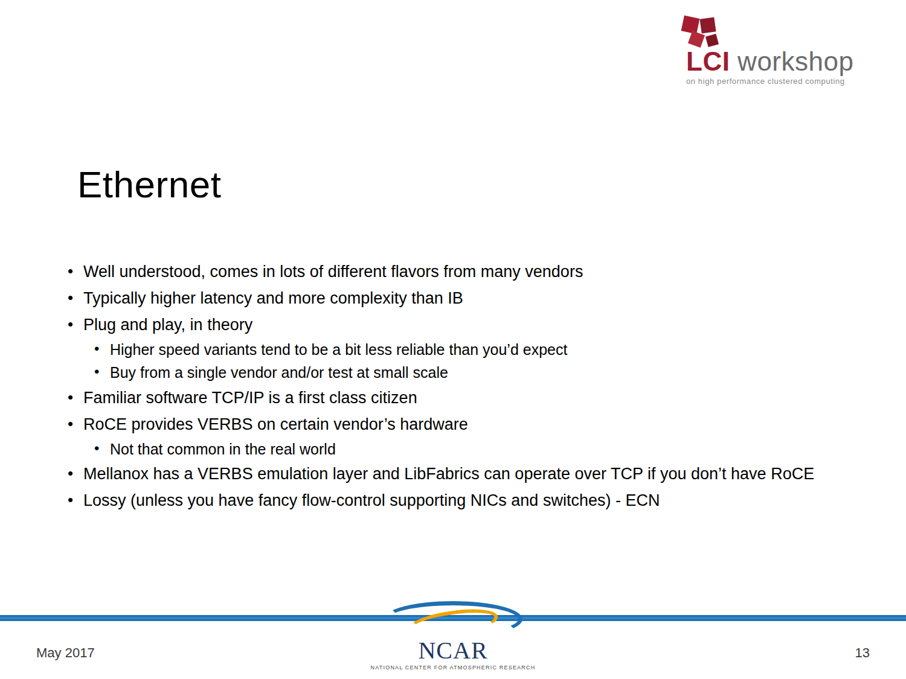LCI workshop
on high performance clustered computing
Ethernet
Well understood, comes in lots of different flavors from many vendors
Typically higher latency and more complexity than IB
Plug and play, in theory
Higher speed variants tend to be a bit less reliable than you’d expect
Buy from a single vendor and/or test at small scale
Familiar software TCP/IP is a first class citizen
RoCE provides VERBS on certain vendor’s hardware
Not that common in the real world
Mellanox has a VERBS emulation layer and LibFabrics can operate over TCP if you don’t have RoCE
Lossy (unless you have fancy flow-control supporting NICs and switches) - ECN
May 2017
13
NCAR
NATIONAL CENTER FOR ATMOSPHERIC RESEARCH